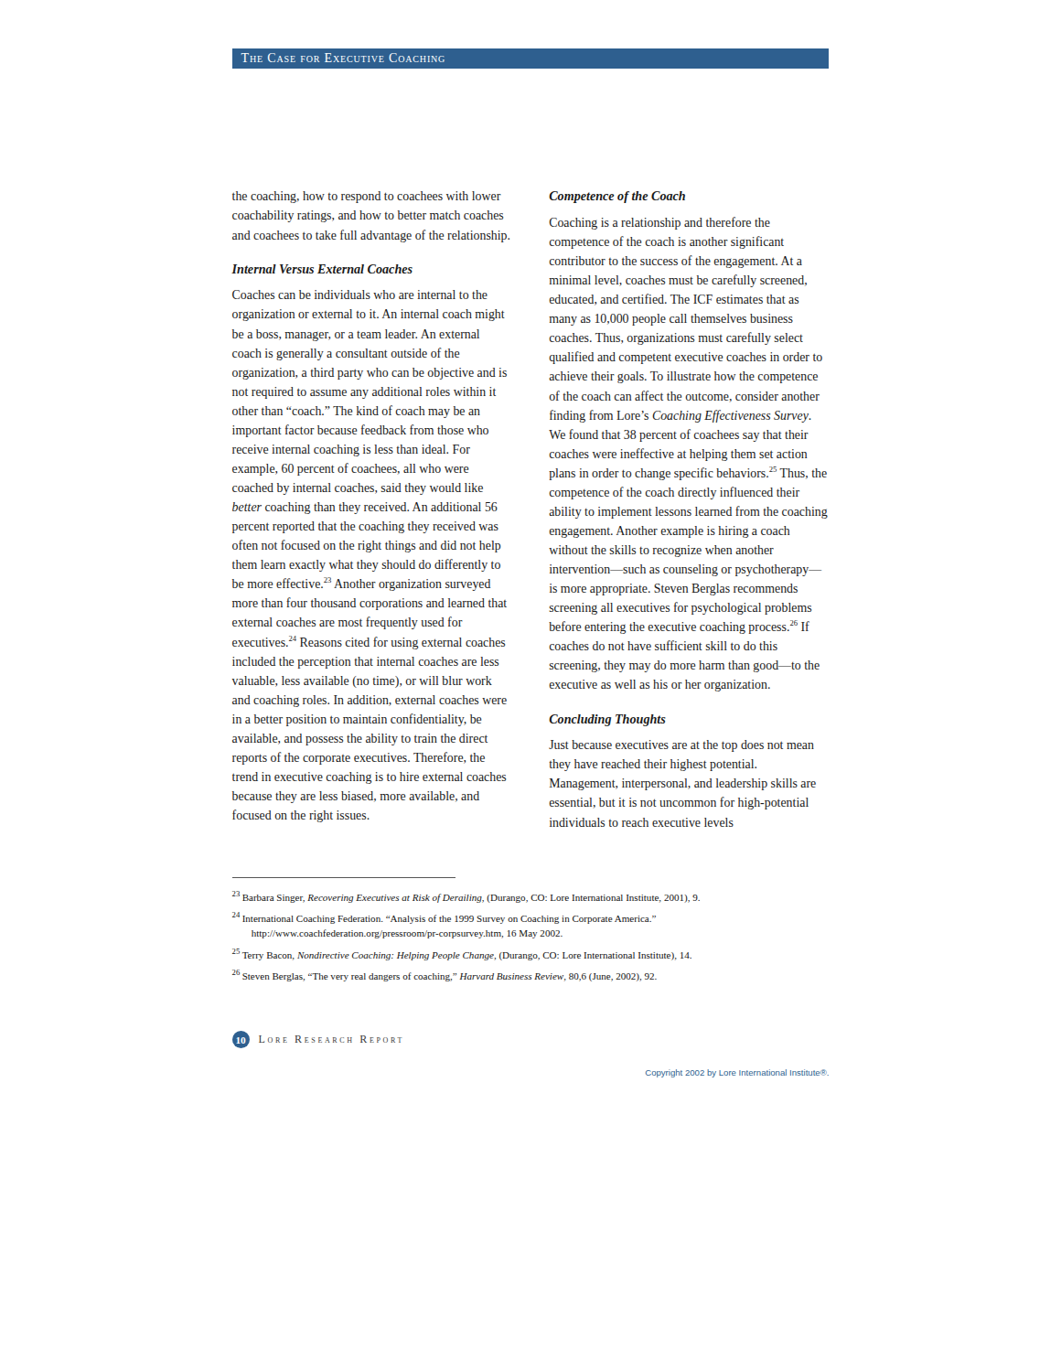The Case for Executive Coaching
the coaching, how to respond to coachees with lower coachability ratings, and how to better match coaches and coachees to take full advantage of the relationship.
Internal Versus External Coaches
Coaches can be individuals who are internal to the organization or external to it. An internal coach might be a boss, manager, or a team leader. An external coach is generally a consultant outside of the organization, a third party who can be objective and is not required to assume any additional roles within it other than “coach.” The kind of coach may be an important factor because feedback from those who receive internal coaching is less than ideal. For example, 60 percent of coachees, all who were coached by internal coaches, said they would like better coaching than they received. An additional 56 percent reported that the coaching they received was often not focused on the right things and did not help them learn exactly what they should do differently to be more effective.23 Another organization surveyed more than four thousand corporations and learned that external coaches are most frequently used for executives.24 Reasons cited for using external coaches included the perception that internal coaches are less valuable, less available (no time), or will blur work and coaching roles. In addition, external coaches were in a better position to maintain confidentiality, be available, and possess the ability to train the direct reports of the corporate executives. Therefore, the trend in executive coaching is to hire external coaches because they are less biased, more available, and focused on the right issues.
Competence of the Coach
Coaching is a relationship and therefore the competence of the coach is another significant contributor to the success of the engagement. At a minimal level, coaches must be carefully screened, educated, and certified. The ICF estimates that as many as 10,000 people call themselves business coaches. Thus, organizations must carefully select qualified and competent executive coaches in order to achieve their goals. To illustrate how the competence of the coach can affect the outcome, consider another finding from Lore’s Coaching Effectiveness Survey. We found that 38 percent of coachees say that their coaches were ineffective at helping them set action plans in order to change specific behaviors.25 Thus, the competence of the coach directly influenced their ability to implement lessons learned from the coaching engagement. Another example is hiring a coach without the skills to recognize when another intervention—such as counseling or psychotherapy—is more appropriate. Steven Berglas recommends screening all executives for psychological problems before entering the executive coaching process.26 If coaches do not have sufficient skill to do this screening, they may do more harm than good—to the executive as well as his or her organization.
Concluding Thoughts
Just because executives are at the top does not mean they have reached their highest potential. Management, interpersonal, and leadership skills are essential, but it is not uncommon for high-potential individuals to reach executive levels
23 Barbara Singer, Recovering Executives at Risk of Derailing, (Durango, CO: Lore International Institute, 2001), 9.
24 International Coaching Federation. “Analysis of the 1999 Survey on Coaching in Corporate America.”
http://www.coachfederation.org/pressroom/pr-corpsurvey.htm, 16 May 2002.
25 Terry Bacon, Nondirective Coaching: Helping People Change, (Durango, CO: Lore International Institute), 14.
26 Steven Berglas, “The very real dangers of coaching,” Harvard Business Review, 80,6 (June, 2002), 92.
10 Lore Research Report
Copyright 2002 by Lore International Institute®.